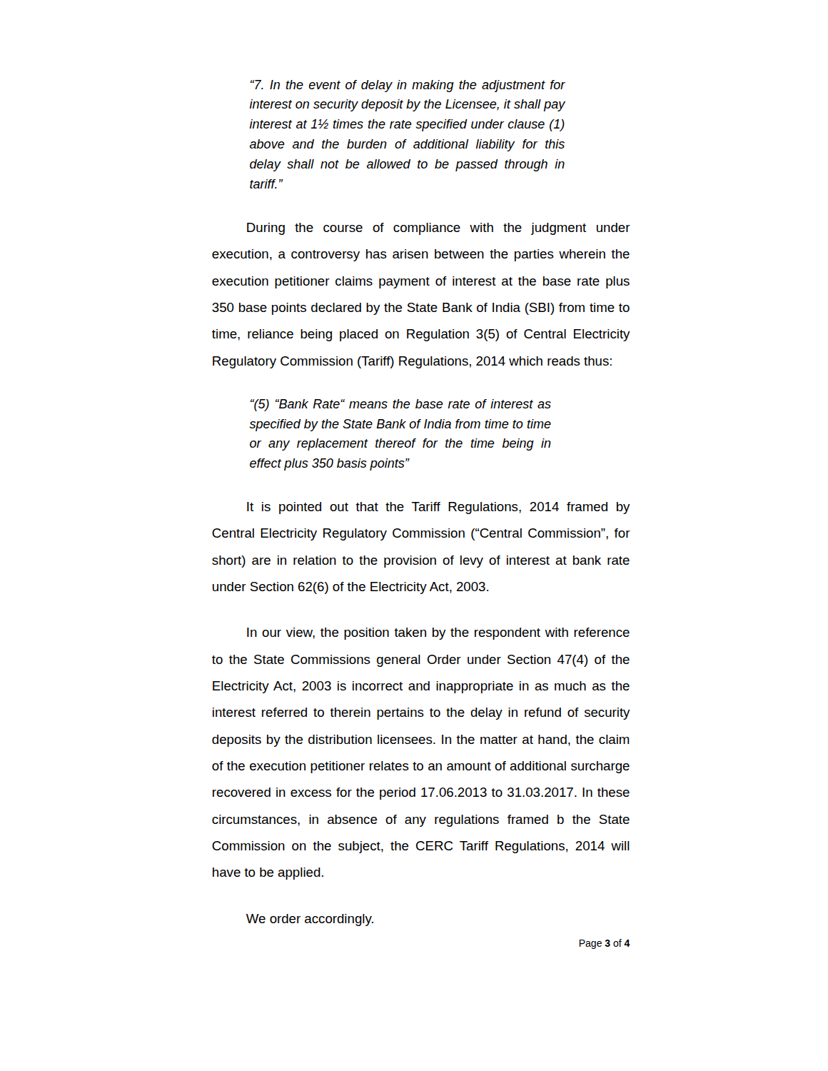“7. In the event of delay in making the adjustment for interest on security deposit by the Licensee, it shall pay interest at 1½ times the rate specified under clause (1) above and the burden of additional liability for this delay shall not be allowed to be passed through in tariff.”
During the course of compliance with the judgment under execution, a controversy has arisen between the parties wherein the execution petitioner claims payment of interest at the base rate plus 350 base points declared by the State Bank of India (SBI) from time to time, reliance being placed on Regulation 3(5) of Central Electricity Regulatory Commission (Tariff) Regulations, 2014 which reads thus:
“(5) “Bank Rate“ means the base rate of interest as specified by the State Bank of India from time to time or any replacement thereof for the time being in effect plus 350 basis points”
It is pointed out that the Tariff Regulations, 2014 framed by Central Electricity Regulatory Commission (“Central Commission”, for short) are in relation to the provision of levy of interest at bank rate under Section 62(6) of the Electricity Act, 2003.
In our view, the position taken by the respondent with reference to the State Commissions general Order under Section 47(4) of the Electricity Act, 2003 is incorrect and inappropriate in as much as the interest referred to therein pertains to the delay in refund of security deposits by the distribution licensees. In the matter at hand, the claim of the execution petitioner relates to an amount of additional surcharge recovered in excess for the period 17.06.2013 to 31.03.2017. In these circumstances, in absence of any regulations framed b the State Commission on the subject, the CERC Tariff Regulations, 2014 will have to be applied.
We order accordingly.
Page 3 of 4